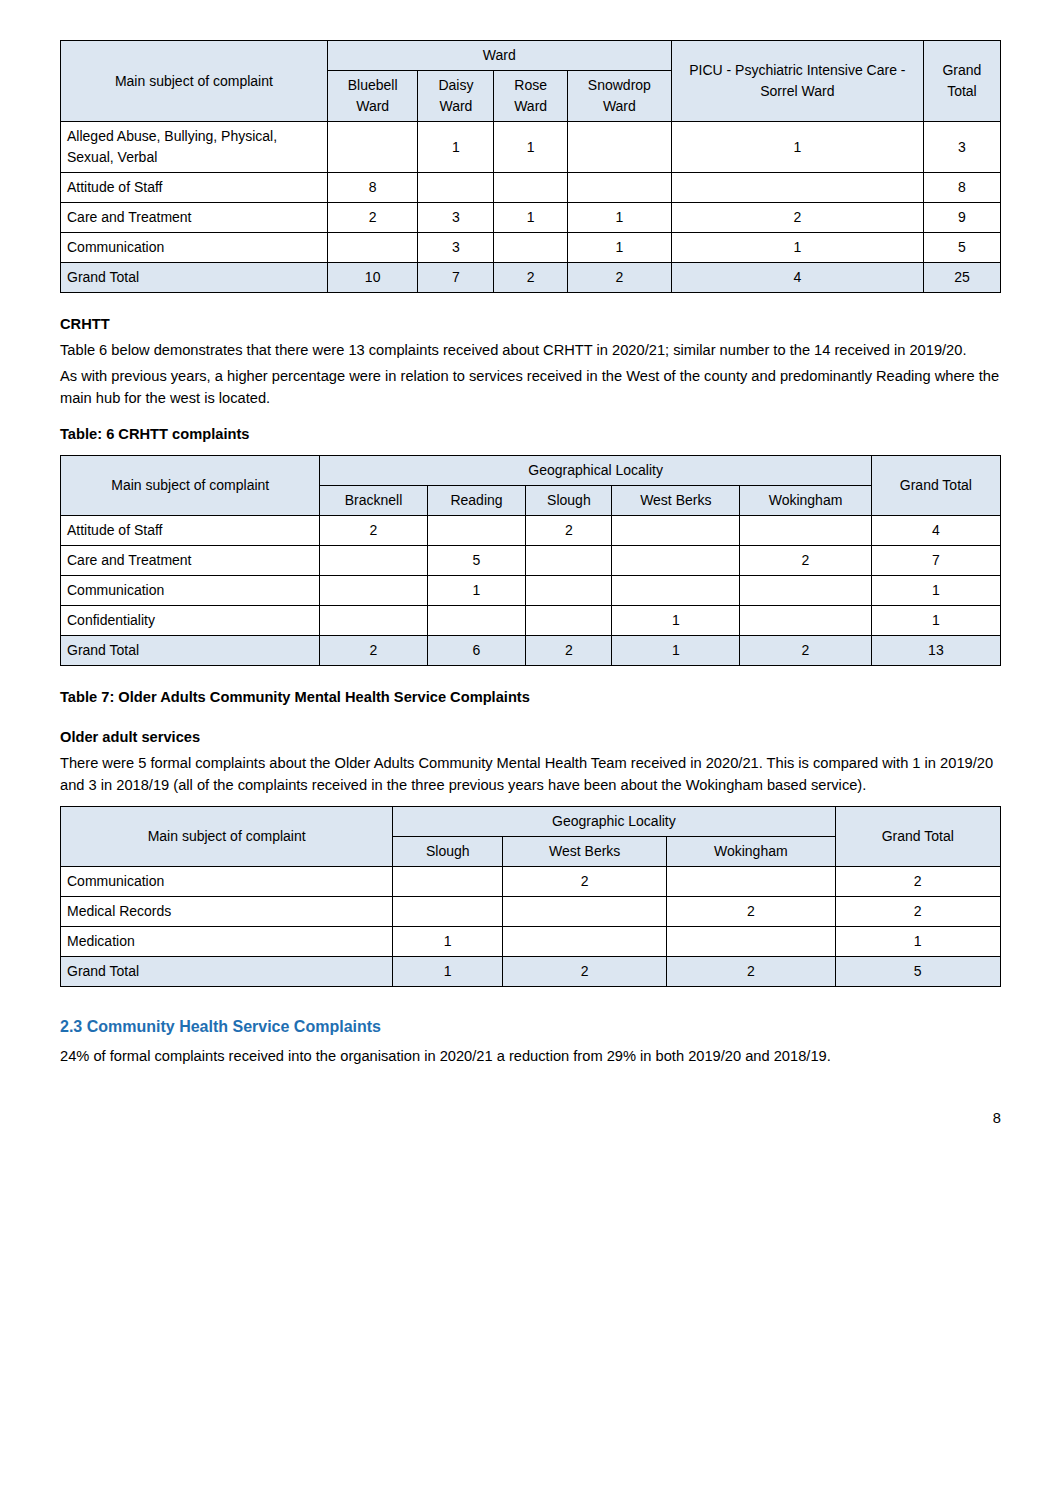| Main subject of complaint | Ward | PICU - Psychiatric Intensive Care - Sorrel Ward | Grand Total |
| --- | --- | --- | --- |
| Bluebell Ward | Daisy Ward | Rose Ward | Snowdrop Ward |
| Alleged Abuse, Bullying, Physical, Sexual, Verbal | | 1 | 1 | | 1 | 3 |
| Attitude of Staff | 8 | | | | | 8 |
| Care and Treatment | 2 | 3 | 1 | 1 | 2 | 9 |
| Communication | | 3 | | 1 | 1 | 5 |
| Grand Total | 10 | 7 | 2 | 2 | 4 | 25 |
CRHTT
Table 6 below demonstrates that there were 13 complaints received about CRHTT in 2020/21; similar number to the 14 received in 2019/20.
As with previous years, a higher percentage were in relation to services received in the West of the county and predominantly Reading where the main hub for the west is located.
Table: 6 CRHTT complaints
| Main subject of complaint | Geographical Locality | Grand Total |
| --- | --- | --- |
| Bracknell | Reading | Slough | West Berks | Wokingham |
| Attitude of Staff | 2 | | 2 | | | 4 |
| Care and Treatment | | 5 | | | 2 | 7 |
| Communication | | 1 | | | | 1 |
| Confidentiality | | | | 1 | | 1 |
| Grand Total | 2 | 6 | 2 | 1 | 2 | 13 |
Table 7: Older Adults Community Mental Health Service Complaints
Older adult services
There were 5 formal complaints about the Older Adults Community Mental Health Team received in 2020/21. This is compared with 1 in 2019/20 and 3 in 2018/19 (all of the complaints received in the three previous years have been about the Wokingham based service).
| Main subject of complaint | Geographic Locality | Grand Total |
| --- | --- | --- |
| Slough | West Berks | Wokingham |
| Communication | | 2 | | 2 |
| Medical Records | | | 2 | 2 |
| Medication | 1 | | | 1 |
| Grand Total | 1 | 2 | 2 | 5 |
2.3 Community Health Service Complaints
24% of formal complaints received into the organisation in 2020/21 a reduction from 29% in both 2019/20 and 2018/19.
8